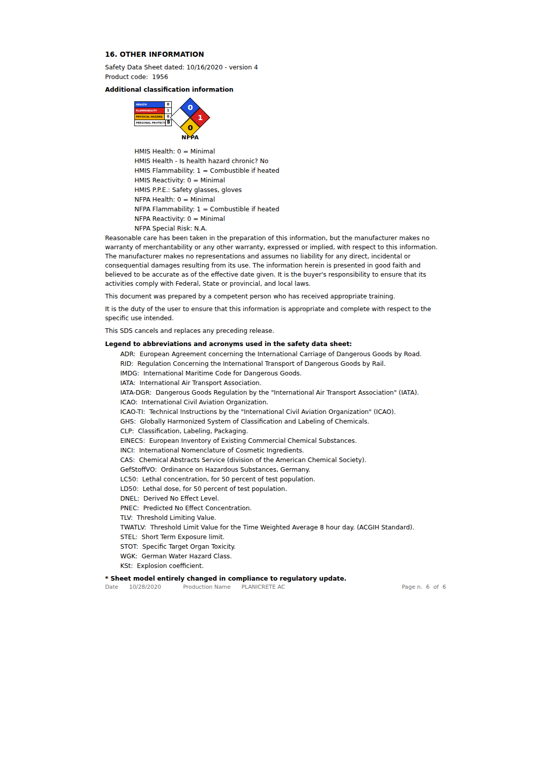16. OTHER INFORMATION
Safety Data Sheet dated: 10/16/2020 - version 4
Product code: 1956
Additional classification information
HEALTH
0
FLAMMABILITY
1
PHYSICAL HAZARD
0
PERSONAL PROTECTION
B
0
1
0
NFPA
HMIS Health: 0 = Minimal
HMIS Health - Is health hazard chronic? No
HMIS Flammability: 1 = Combustible if heated
HMIS Reactivity: 0 = Minimal
HMIS P.P.E.: Safety glasses, gloves
NFPA Health: 0 = Minimal
NFPA Flammability: 1 = Combustible if heated
NFPA Reactivity: 0 = Minimal
NFPA Special Risk: N.A.
Reasonable care has been taken in the preparation of this information, but the manufacturer makes no warranty of merchantability or any other warranty, expressed or implied, with respect to this information. The manufacturer makes no representations and assumes no liability for any direct, incidental or consequential damages resulting from its use. The information herein is presented in good faith and believed to be accurate as of the effective date given. It is the buyer's responsibility to ensure that its activities comply with Federal, State or provincial, and local laws.
This document was prepared by a competent person who has received appropriate training.
It is the duty of the user to ensure that this information is appropriate and complete with respect to the specific use intended.
This SDS cancels and replaces any preceding release.
Legend to abbreviations and acronyms used in the safety data sheet:
ADR: European Agreement concerning the International Carriage of Dangerous Goods by Road.
RID: Regulation Concerning the International Transport of Dangerous Goods by Rail.
IMDG: International Maritime Code for Dangerous Goods.
IATA: International Air Transport Association.
IATA-DGR: Dangerous Goods Regulation by the "International Air Transport Association" (IATA).
ICAO: International Civil Aviation Organization.
ICAO-TI: Technical Instructions by the "International Civil Aviation Organization" (ICAO).
GHS: Globally Harmonized System of Classification and Labeling of Chemicals.
CLP: Classification, Labeling, Packaging.
EINECS: European Inventory of Existing Commercial Chemical Substances.
INCI: International Nomenclature of Cosmetic Ingredients.
CAS: Chemical Abstracts Service (division of the American Chemical Society).
GefStoffVO: Ordinance on Hazardous Substances, Germany.
LC50: Lethal concentration, for 50 percent of test population.
LD50: Lethal dose, for 50 percent of test population.
DNEL: Derived No Effect Level.
PNEC: Predicted No Effect Concentration.
TLV: Threshold Limiting Value.
TWATLV: Threshold Limit Value for the Time Weighted Average 8 hour day. (ACGIH Standard).
STEL: Short Term Exposure limit.
STOT: Specific Target Organ Toxicity.
WGK: German Water Hazard Class.
KSt: Explosion coefficient.
* Sheet model entirely changed in compliance to regulatory update.
Date 10/28/2020 Production Name PLANICRETE AC
Page n. 6 of 6